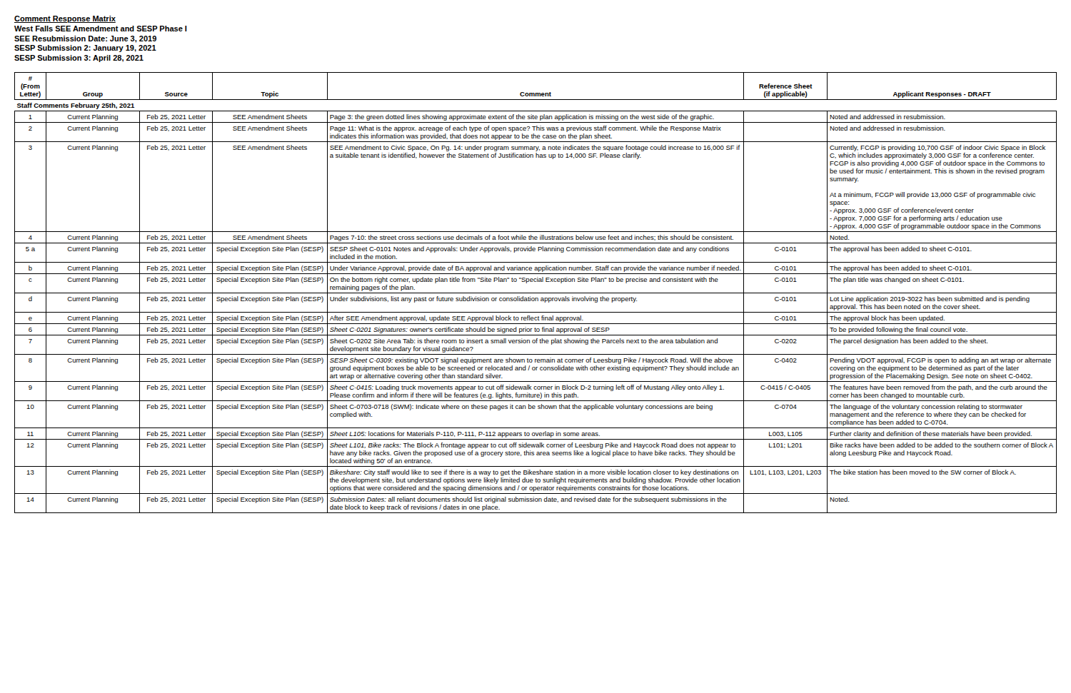Comment Response Matrix
West Falls SEE Amendment and SESP Phase I
SEE Resubmission Date: June 3, 2019
SESP Submission 2: January 19, 2021
SESP Submission 3: April 28, 2021
| Staff Comments February 25th, 2021 |
| # (From Letter) | Group | Source | Topic | Comment | Reference Sheet (if applicable) | Applicant Responses - DRAFT |
| 1 | Current Planning | Feb 25, 2021 Letter | SEE Amendment Sheets | Page 3: the green dotted lines showing approximate extent of the site plan application is missing on the west side of the graphic. | | Noted and addressed in resubmission. |
| 2 | Current Planning | Feb 25, 2021 Letter | SEE Amendment Sheets | Page 11: What is the approx. acreage of each type of open space? This was a previous staff comment. While the Response Matrix indicates this information was provided, that does not appear to be the case on the plan sheet. | | Noted and addressed in resubmission. |
| 3 | Current Planning | Feb 25, 2021 Letter | SEE Amendment Sheets | SEE Amendment to Civic Space, On Pg. 14: under program summary, a note indicates the square footage could increase to 16,000 SF if a suitable tenant is identified, however the Statement of Justification has up to 14,000 SF. Please clarify. | | Currently, FCGP is providing 10,700 GSF of indoor Civic Space in Block C, which includes approximately 3,000 GSF for a conference center. FCGP is also providing 4,000 GSF of outdoor space in the Commons to be used for music / entertainment. This is shown in the revised program summary. At a minimum, FCGP will provide 13,000 GSF of programmable civic space: - Approx. 3,000 GSF of conference/event center - Approx. 7,000 GSF for a performing arts / education use - Approx. 4,000 GSF of programmable outdoor space in the Commons |
| 4 | Current Planning | Feb 25, 2021 Letter | SEE Amendment Sheets | Pages 7-10: the street cross sections use decimals of a foot while the illustrations below use feet and inches; this should be consistent. | | Noted. |
| 5 a | Current Planning | Feb 25, 2021 Letter | Special Exception Site Plan (SESP) | SESP Sheet C-0101 Notes and Approvals: Under Approvals, provide Planning Commission recommendation date and any conditions included in the motion. | C-0101 | The approval has been added to sheet C-0101. |
| b | Current Planning | Feb 25, 2021 Letter | Special Exception Site Plan (SESP) | Under Variance Approval, provide date of BA approval and variance application number. Staff can provide the variance number if needed. | C-0101 | The approval has been added to sheet C-0101. |
| c | Current Planning | Feb 25, 2021 Letter | Special Exception Site Plan (SESP) | On the bottom right corner, update plan title from "Site Plan" to "Special Exception Site Plan" to be precise and consistent with the remaining pages of the plan. | C-0101 | The plan title was changed on sheet C-0101. |
| d | Current Planning | Feb 25, 2021 Letter | Special Exception Site Plan (SESP) | Under subdivisions, list any past or future subdivision or consolidation approvals involving the property. | C-0101 | Lot Line application 2019-3022 has been submitted and is pending approval. This has been noted on the cover sheet. |
| e | Current Planning | Feb 25, 2021 Letter | Special Exception Site Plan (SESP) | After SEE Amendment approval, update SEE Approval block to reflect final approval. | C-0101 | The approval block has been updated. |
| 6 | Current Planning | Feb 25, 2021 Letter | Special Exception Site Plan (SESP) | Sheet C-0201 Signatures: owner's certificate should be signed prior to final approval of SESP | | To be provided following the final council vote. |
| 7 | Current Planning | Feb 25, 2021 Letter | Special Exception Site Plan (SESP) | Sheet C-0202 Site Area Tab: is there room to insert a small version of the plat showing the Parcels next to the area tabulation and development site boundary for visual guidance? | C-0202 | The parcel designation has been added to the sheet. |
| 8 | Current Planning | Feb 25, 2021 Letter | Special Exception Site Plan (SESP) | SESP Sheet C-0309: existing VDOT signal equipment are shown to remain at corner of Leesburg Pike / Haycock Road. Will the above ground equipment boxes be able to be screened or relocated and / or consolidate with other existing equipment? They should include an art wrap or alternative covering other than standard silver. | C-0402 | Pending VDOT approval, FCGP is open to adding an art wrap or alternate covering on the equipment to be determined as part of the later progression of the Placemaking Design. See note on sheet C-0402. |
| 9 | Current Planning | Feb 25, 2021 Letter | Special Exception Site Plan (SESP) | Sheet C-0415: Loading truck movements appear to cut off sidewalk corner in Block D-2 turning left off of Mustang Alley onto Alley 1. Please confirm and inform if there will be features (e.g. lights, furniture) in this path. | C-0415 / C-0405 | The features have been removed from the path, and the curb around the corner has been changed to mountable curb. |
| 10 | Current Planning | Feb 25, 2021 Letter | Special Exception Site Plan (SESP) | Sheet C-0703-0718 (SWM): Indicate where on these pages it can be shown that the applicable voluntary concessions are being complied with. | C-0704 | The language of the voluntary concession relating to stormwater management and the reference to where they can be checked for compliance has been added to C-0704. |
| 11 | Current Planning | Feb 25, 2021 Letter | Special Exception Site Plan (SESP) | Sheet L105: locations for Materials P-110, P-111, P-112 appears to overlap in some areas. | L003, L105 | Further clarity and definition of these materials have been provided. |
| 12 | Current Planning | Feb 25, 2021 Letter | Special Exception Site Plan (SESP) | Sheet L101, Bike racks: The Block A frontage appear to cut off sidewalk corner of Leesburg Pike and Haycock Road does not appear to have any bike racks. Given the proposed use of a grocery store, this area seems like a logical place to have bike racks. They should be located withing 50' of an entrance. | L101; L201 | Bike racks have been added to be added to the southern corner of Block A along Leesburg Pike and Haycock Road. |
| 13 | Current Planning | Feb 25, 2021 Letter | Special Exception Site Plan (SESP) | Bikeshare: City staff would like to see if there is a way to get the Bikeshare station in a more visible location closer to key destinations on the development site, but understand options were likely limited due to sunlight requirements and building shadow. Provide other location options that were considered and the spacing dimensions and / or operator requirements constraints for those locations. | L101, L103, L201, L203 | The bike station has been moved to the SW corner of Block A. |
| 14 | Current Planning | Feb 25, 2021 Letter | Special Exception Site Plan (SESP) | Submission Dates: all reliant documents should list original submission date, and revised date for the subsequent submissions in the date block to keep track of revisions / dates in one place. | | Noted. |